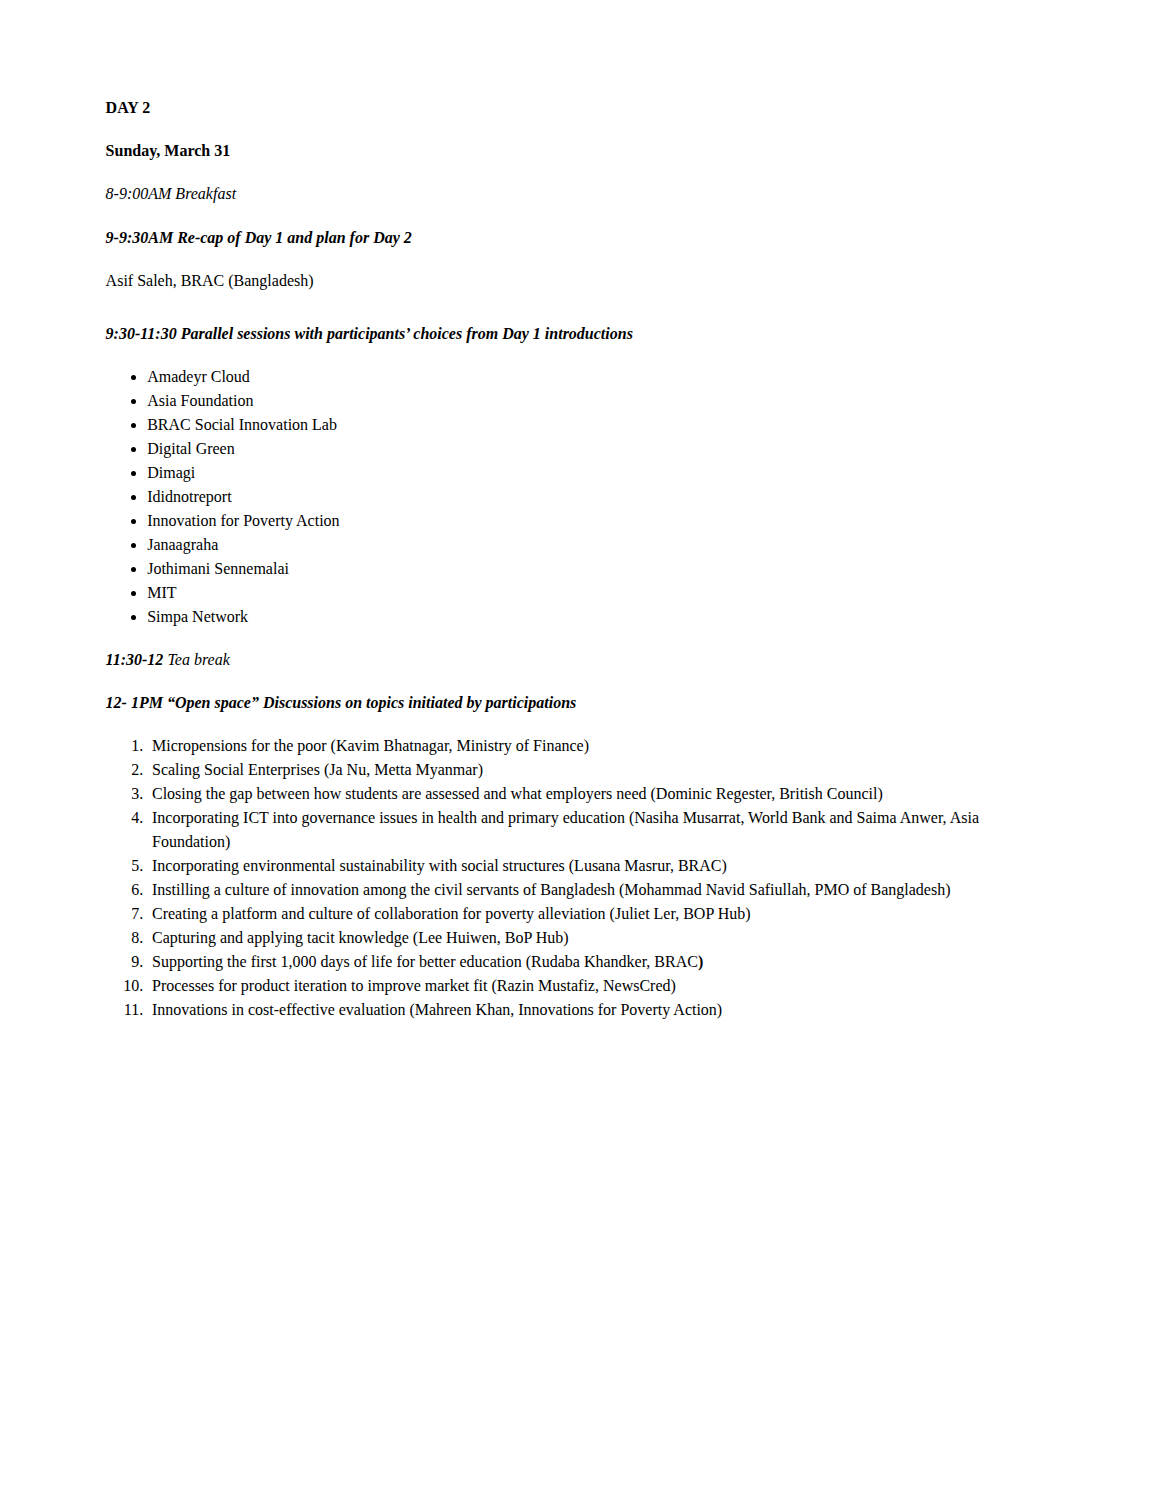DAY 2
Sunday, March 31
8-9:00AM Breakfast
9-9:30AM Re-cap of Day 1 and plan for Day 2
Asif Saleh, BRAC (Bangladesh)
9:30-11:30 Parallel sessions with participants’ choices from Day 1 introductions
Amadeyr Cloud
Asia Foundation
BRAC Social Innovation Lab
Digital Green
Dimagi
Ididnotreport
Innovation for Poverty Action
Janaagraha
Jothimani Sennemalai
MIT
Simpa Network
11:30-12 Tea break
12- 1PM “Open space” Discussions on topics initiated by participations
Micropensions for the poor (Kavim Bhatnagar, Ministry of Finance)
Scaling Social Enterprises (Ja Nu, Metta Myanmar)
Closing the gap between how students are assessed and what employers need (Dominic Regester, British Council)
Incorporating ICT into governance issues in health and primary education (Nasiha Musarrat, World Bank and Saima Anwer, Asia Foundation)
Incorporating environmental sustainability with social structures (Lusana Masrur, BRAC)
Instilling a culture of innovation among the civil servants of Bangladesh (Mohammad Navid Safiullah, PMO of Bangladesh)
Creating a platform and culture of collaboration for poverty alleviation (Juliet Ler, BOP Hub)
Capturing and applying tacit knowledge (Lee Huiwen, BoP Hub)
Supporting the first 1,000 days of life for better education (Rudaba Khandker, BRAC)
Processes for product iteration to improve market fit (Razin Mustafiz, NewsCred)
Innovations in cost-effective evaluation (Mahreen Khan, Innovations for Poverty Action)